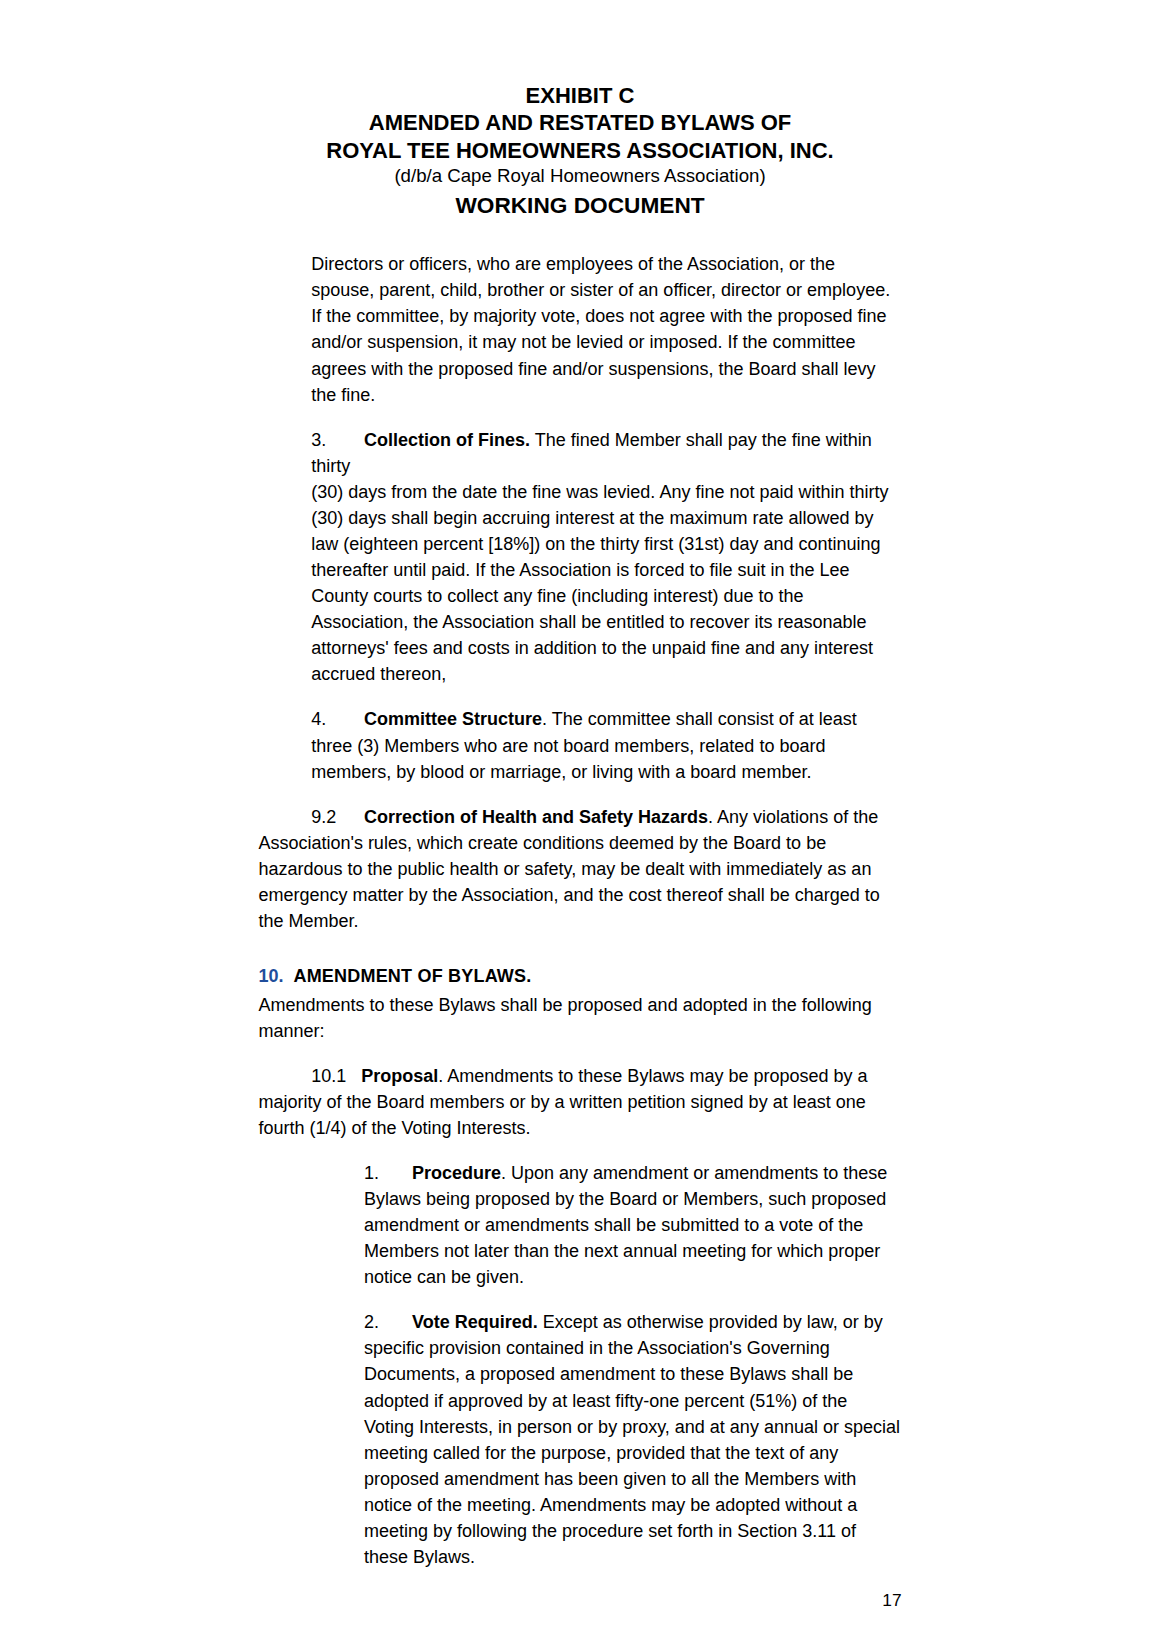EXHIBIT C
AMENDED AND RESTATED BYLAWS OF
ROYAL TEE HOMEOWNERS ASSOCIATION, INC.
(d/b/a Cape Royal Homeowners Association)
WORKING DOCUMENT
Directors or officers, who are employees of the Association, or the spouse, parent, child, brother or sister of an officer, director or employee. If the committee, by majority vote, does not agree with the proposed fine and/or suspension, it may not be levied or imposed. If the committee agrees with the proposed fine and/or suspensions, the Board shall levy the fine.
3. Collection of Fines. The fined Member shall pay the fine within thirty
(30) days from the date the fine was levied. Any fine not paid within thirty (30) days shall begin accruing interest at the maximum rate allowed by law (eighteen percent [18%]) on the thirty first (31st) day and continuing thereafter until paid. If the Association is forced to file suit in the Lee County courts to collect any fine (including interest) due to the Association, the Association shall be entitled to recover its reasonable attorneys' fees and costs in addition to the unpaid fine and any interest accrued thereon,
4. Committee Structure. The committee shall consist of at least three (3) Members who are not board members, related to board members, by blood or marriage, or living with a board member.
9.2 Correction of Health and Safety Hazards. Any violations of the Association's rules, which create conditions deemed by the Board to be hazardous to the public health or safety, may be dealt with immediately as an emergency matter by the Association, and the cost thereof shall be charged to the Member.
10. AMENDMENT OF BYLAWS.
Amendments to these Bylaws shall be proposed and adopted in the following manner:
10.1 Proposal. Amendments to these Bylaws may be proposed by a majority of the Board members or by a written petition signed by at least one fourth (1/4) of the Voting Interests.
1. Procedure. Upon any amendment or amendments to these Bylaws being proposed by the Board or Members, such proposed amendment or amendments shall be submitted to a vote of the Members not later than the next annual meeting for which proper notice can be given.
2. Vote Required. Except as otherwise provided by law, or by specific provision contained in the Association's Governing Documents, a proposed amendment to these Bylaws shall be adopted if approved by at least fifty-one percent (51%) of the Voting Interests, in person or by proxy, and at any annual or special meeting called for the purpose, provided that the text of any proposed amendment has been given to all the Members with notice of the meeting. Amendments may be adopted without a meeting by following the procedure set forth in Section 3.11 of these Bylaws.
17